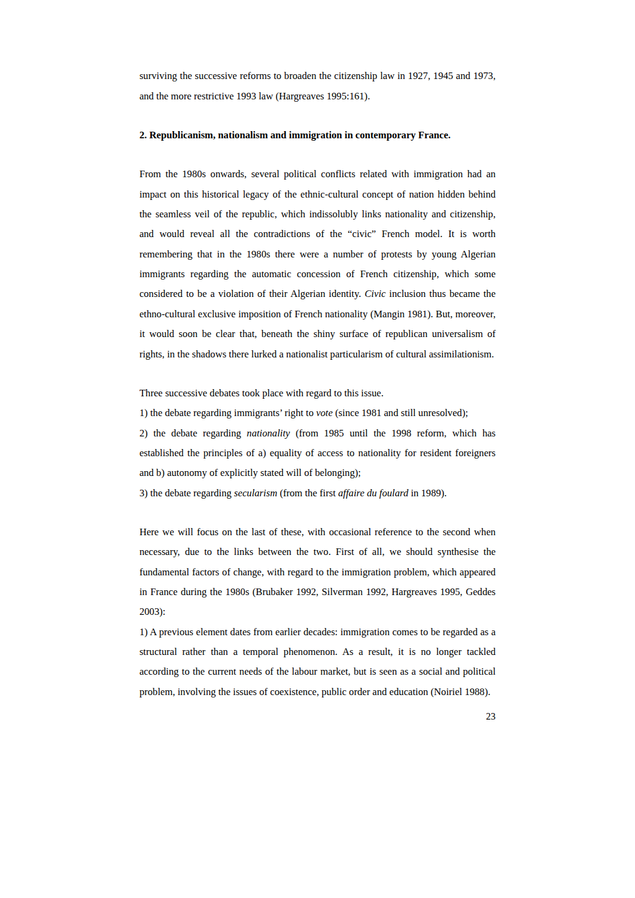surviving the successive reforms to broaden the citizenship law in 1927, 1945 and 1973, and the more restrictive 1993 law (Hargreaves 1995:161).
2. Republicanism, nationalism and immigration in contemporary France.
From the 1980s onwards, several political conflicts related with immigration had an impact on this historical legacy of the ethnic-cultural concept of nation hidden behind the seamless veil of the republic, which indissolubly links nationality and citizenship, and would reveal all the contradictions of the “civic” French model. It is worth remembering that in the 1980s there were a number of protests by young Algerian immigrants regarding the automatic concession of French citizenship, which some considered to be a violation of their Algerian identity. Civic inclusion thus became the ethno-cultural exclusive imposition of French nationality (Mangin 1981). But, moreover, it would soon be clear that, beneath the shiny surface of republican universalism of rights, in the shadows there lurked a nationalist particularism of cultural assimilationism.
Three successive debates took place with regard to this issue.
1) the debate regarding immigrants’ right to vote (since 1981 and still unresolved);
2) the debate regarding nationality (from 1985 until the 1998 reform, which has established the principles of a) equality of access to nationality for resident foreigners and b) autonomy of explicitly stated will of belonging);
3) the debate regarding secularism (from the first affaire du foulard in 1989).
Here we will focus on the last of these, with occasional reference to the second when necessary, due to the links between the two. First of all, we should synthesise the fundamental factors of change, with regard to the immigration problem, which appeared in France during the 1980s (Brubaker 1992, Silverman 1992, Hargreaves 1995, Geddes 2003):
1) A previous element dates from earlier decades: immigration comes to be regarded as a structural rather than a temporal phenomenon. As a result, it is no longer tackled according to the current needs of the labour market, but is seen as a social and political problem, involving the issues of coexistence, public order and education (Noiriel 1988).
23